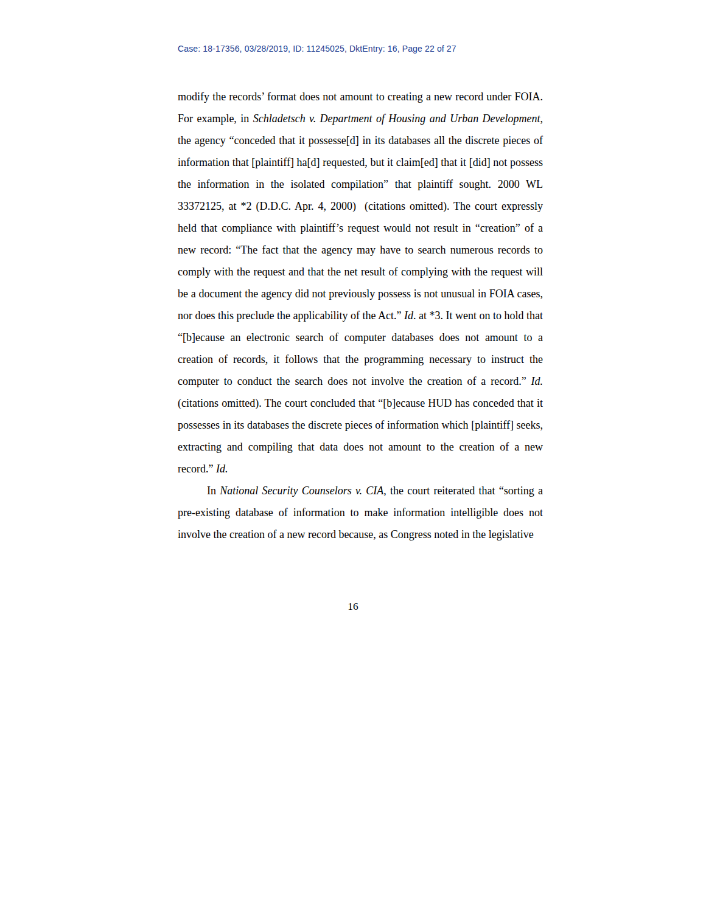Case: 18-17356, 03/28/2019, ID: 11245025, DktEntry: 16, Page 22 of 27
modify the records’ format does not amount to creating a new record under FOIA. For example, in Schladetsch v. Department of Housing and Urban Development, the agency “conceded that it possesse[d] in its databases all the discrete pieces of information that [plaintiff] ha[d] requested, but it claim[ed] that it [did] not possess the information in the isolated compilation” that plaintiff sought. 2000 WL 33372125, at *2 (D.D.C. Apr. 4, 2000) (citations omitted). The court expressly held that compliance with plaintiff’s request would not result in “creation” of a new record: “The fact that the agency may have to search numerous records to comply with the request and that the net result of complying with the request will be a document the agency did not previously possess is not unusual in FOIA cases, nor does this preclude the applicability of the Act.” Id. at *3. It went on to hold that “[b]ecause an electronic search of computer databases does not amount to a creation of records, it follows that the programming necessary to instruct the computer to conduct the search does not involve the creation of a record.” Id. (citations omitted). The court concluded that “[b]ecause HUD has conceded that it possesses in its databases the discrete pieces of information which [plaintiff] seeks, extracting and compiling that data does not amount to the creation of a new record.” Id.
In National Security Counselors v. CIA, the court reiterated that “sorting a pre-existing database of information to make information intelligible does not involve the creation of a new record because, as Congress noted in the legislative
16